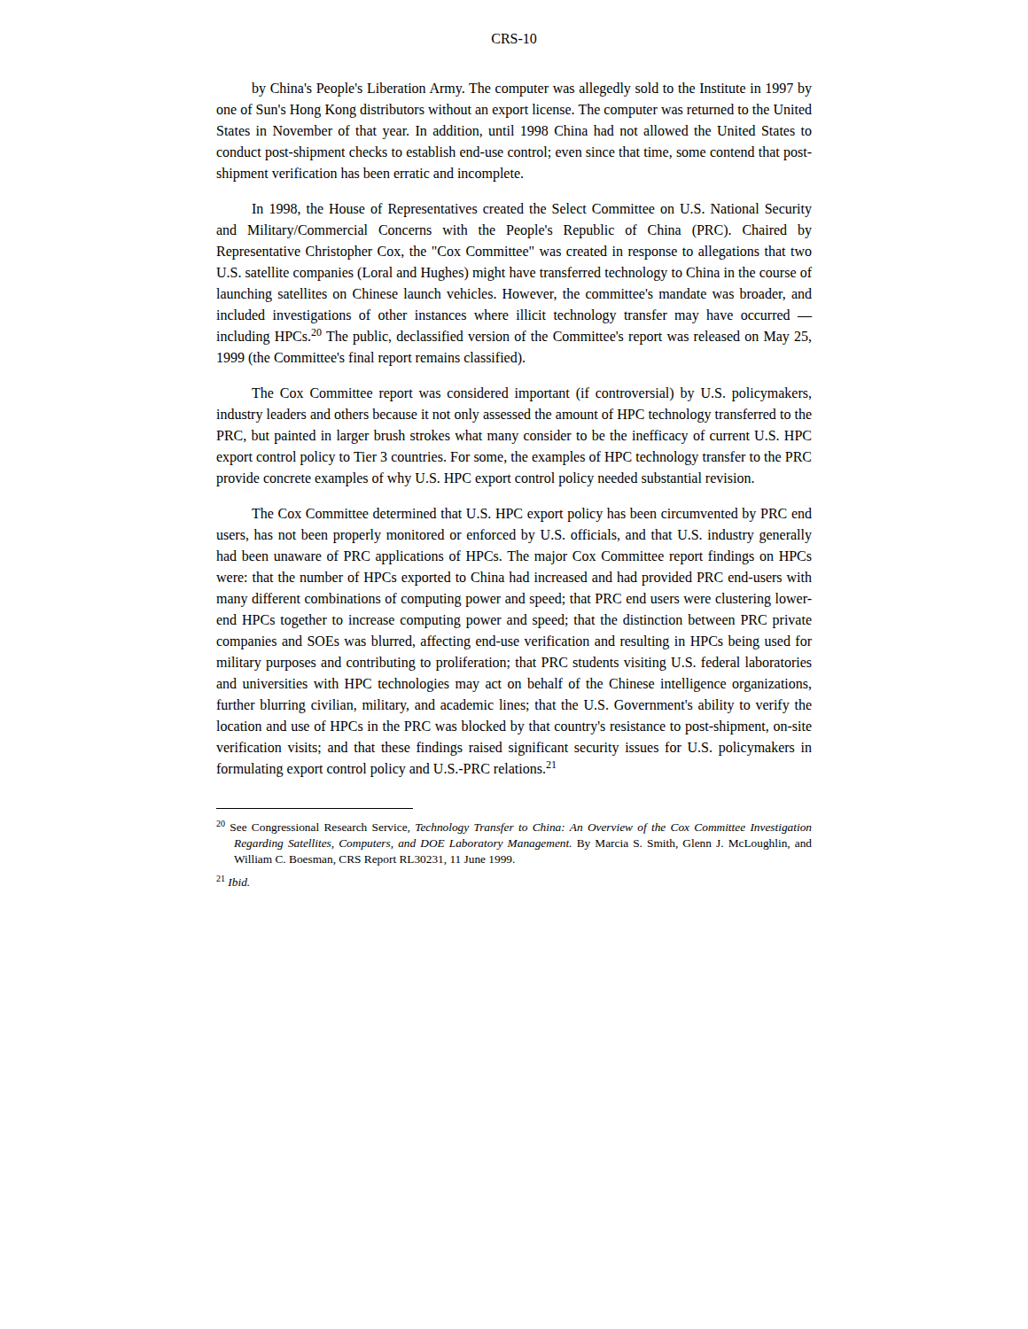CRS-10
by China's People's Liberation Army. The computer was allegedly sold to the Institute in 1997 by one of Sun's Hong Kong distributors without an export license. The computer was returned to the United States in November of that year. In addition, until 1998 China had not allowed the United States to conduct post-shipment checks to establish end-use control; even since that time, some contend that post-shipment verification has been erratic and incomplete.
In 1998, the House of Representatives created the Select Committee on U.S. National Security and Military/Commercial Concerns with the People's Republic of China (PRC). Chaired by Representative Christopher Cox, the "Cox Committee" was created in response to allegations that two U.S. satellite companies (Loral and Hughes) might have transferred technology to China in the course of launching satellites on Chinese launch vehicles. However, the committee's mandate was broader, and included investigations of other instances where illicit technology transfer may have occurred — including HPCs.20 The public, declassified version of the Committee's report was released on May 25, 1999 (the Committee's final report remains classified).
The Cox Committee report was considered important (if controversial) by U.S. policymakers, industry leaders and others because it not only assessed the amount of HPC technology transferred to the PRC, but painted in larger brush strokes what many consider to be the inefficacy of current U.S. HPC export control policy to Tier 3 countries. For some, the examples of HPC technology transfer to the PRC provide concrete examples of why U.S. HPC export control policy needed substantial revision.
The Cox Committee determined that U.S. HPC export policy has been circumvented by PRC end users, has not been properly monitored or enforced by U.S. officials, and that U.S. industry generally had been unaware of PRC applications of HPCs. The major Cox Committee report findings on HPCs were: that the number of HPCs exported to China had increased and had provided PRC end-users with many different combinations of computing power and speed; that PRC end users were clustering lower-end HPCs together to increase computing power and speed; that the distinction between PRC private companies and SOEs was blurred, affecting end-use verification and resulting in HPCs being used for military purposes and contributing to proliferation; that PRC students visiting U.S. federal laboratories and universities with HPC technologies may act on behalf of the Chinese intelligence organizations, further blurring civilian, military, and academic lines; that the U.S. Government's ability to verify the location and use of HPCs in the PRC was blocked by that country's resistance to post-shipment, on-site verification visits; and that these findings raised significant security issues for U.S. policymakers in formulating export control policy and U.S.-PRC relations.21
20 See Congressional Research Service, Technology Transfer to China: An Overview of the Cox Committee Investigation Regarding Satellites, Computers, and DOE Laboratory Management. By Marcia S. Smith, Glenn J. McLoughlin, and William C. Boesman, CRS Report RL30231, 11 June 1999.
21 Ibid.